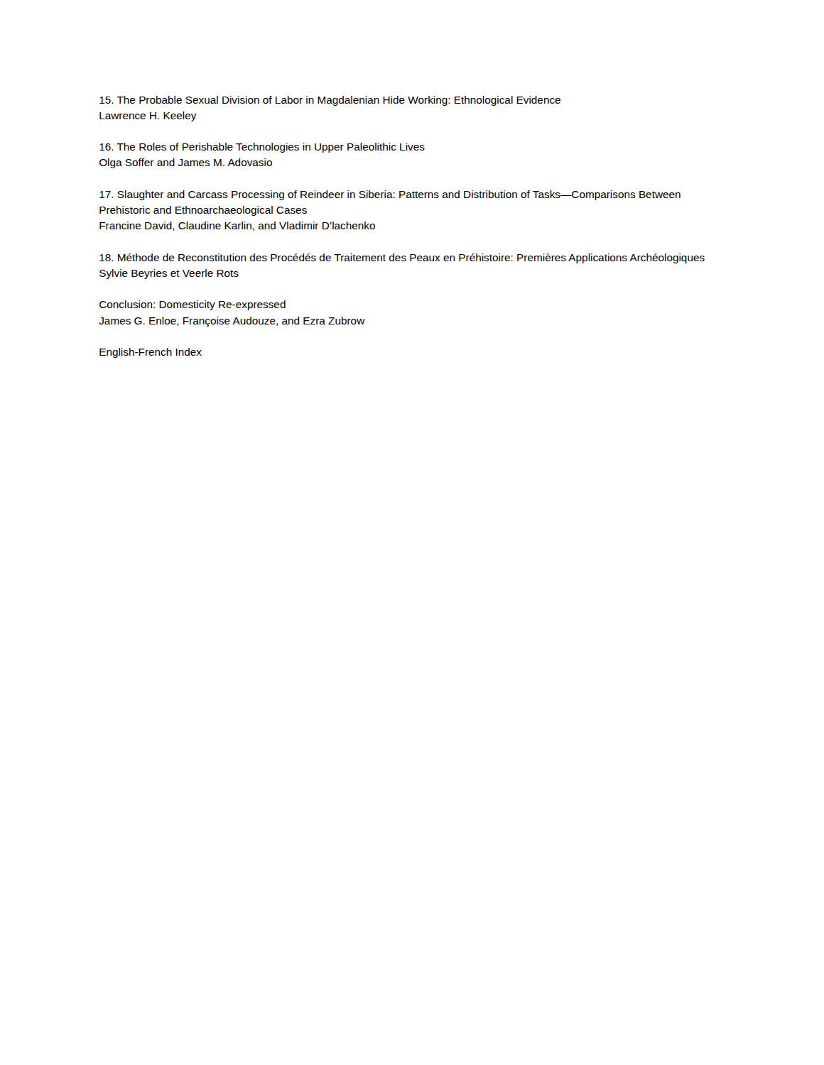15. The Probable Sexual Division of Labor in Magdalenian Hide Working: Ethnological Evidence Lawrence H. Keeley
16. The Roles of Perishable Technologies in Upper Paleolithic Lives Olga Soffer and James M. Adovasio
17. Slaughter and Carcass Processing of Reindeer in Siberia: Patterns and Distribution of Tasks—Comparisons Between Prehistoric and Ethnoarchaeological Cases Francine David, Claudine Karlin, and Vladimir D’lachenko
18. Méthode de Reconstitution des Procédés de Traitement des Peaux en Préhistoire: Premières Applications Archéologiques Sylvie Beyries et Veerle Rots
Conclusion: Domesticity Re-expressed James G. Enloe, Françoise Audouze, and Ezra Zubrow
English-French Index